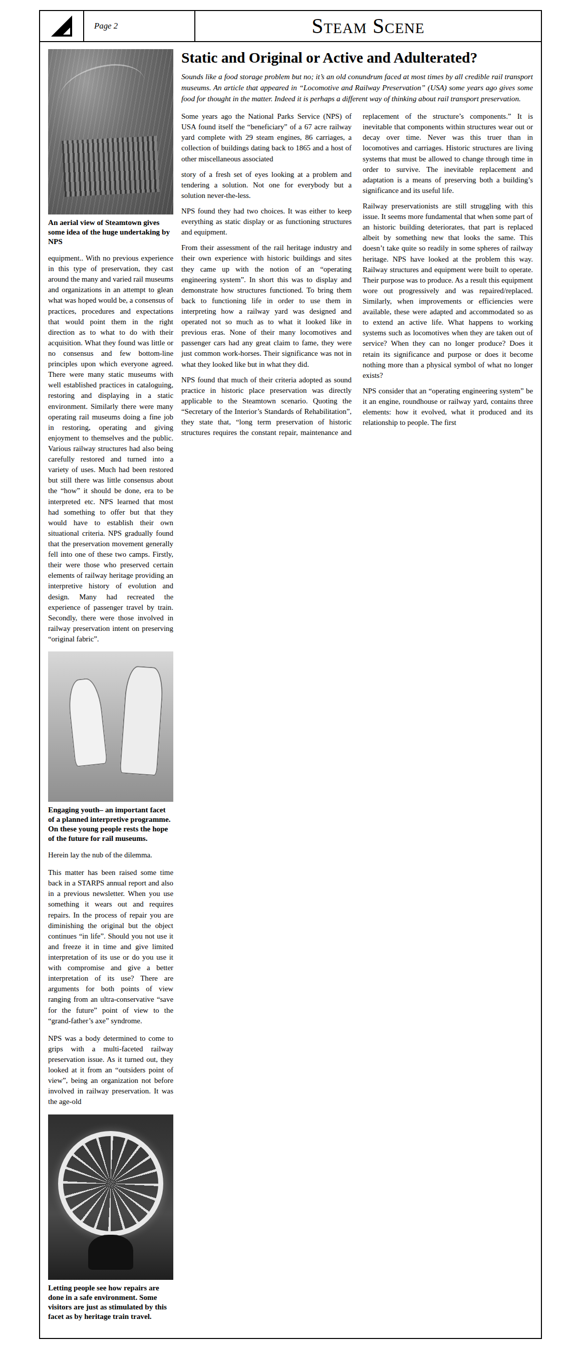Page 2
Steam Scene
An aerial view of Steamtown gives some idea of the huge undertaking by NPS
equipment.. With no previous experience in this type of preservation, they cast around the many and varied rail museums and organizations in an attempt to glean what was hoped would be, a consensus of practices, procedures and expectations that would point them in the right direction as to what to do with their acquisition. What they found was little or no consensus and few bottom-line principles upon which everyone agreed. There were many static museums with well established practices in cataloguing, restoring and displaying in a static environment. Similarly there were many operating rail museums doing a fine job in restoring, operating and giving enjoyment to themselves and the public. Various railway structures had also being carefully restored and turned into a variety of uses. Much had been restored but still there was little consensus about the “how” it should be done, era to be interpreted etc. NPS learned that most had something to offer but that they would have to establish their own situational criteria. NPS gradually found that the preservation movement generally fell into one of these two camps. Firstly, their were those who preserved certain elements of railway heritage providing an interpretive history of evolution and design. Many had recreated the experience of passenger travel by train. Secondly, there were those involved in railway preservation intent on preserving “original fabric”.
Engaging youth– an important facet of a planned interpretive programme. On these young people rests the hope of the future for rail museums.
Herein lay the nub of the dilemma.
This matter has been raised some time back in a STARPS annual report and also in a previous newsletter. When you use something it wears out and requires repairs. In the process of repair you are diminishing the original but the object continues “in life”. Should you not use it and freeze it in time and give limited interpretation of its use or do you use it with compromise and give a better interpretation of its use? There are arguments for both points of view ranging from an ultra-conservative “save for the future” point of view to the “grand-father’s axe” syndrome.
NPS was a body determined to come to grips with a multi-faceted railway preservation issue. As it turned out, they looked at it from an “outsiders point of view”, being an organization not before involved in railway preservation. It was the age-old
Letting people see how repairs are done in a safe environment. Some visitors are just as stimulated by this facet as by heritage train travel.
Static and Original or Active and Adulterated?
Sounds like a food storage problem but no; it’s an old conundrum faced at most times by all credible rail transport museums. An article that appeared in “Locomotive and Railway Preservation” (USA) some years ago gives some food for thought in the matter. Indeed it is perhaps a different way of thinking about rail transport preservation.
Some years ago the National Parks Service (NPS) of USA found itself the “beneficiary” of a 67 acre railway yard complete with 29 steam engines, 86 carriages, a collection of buildings dating back to 1865 and a host of other miscellaneous associated
story of a fresh set of eyes looking at a problem and tendering a solution. Not one for everybody but a solution never-the-less.
NPS found they had two choices. It was either to keep everything as static display or as functioning structures and equipment.
From their assessment of the rail heritage industry and their own experience with historic buildings and sites they came up with the notion of an “operating engineering system”. In short this was to display and demonstrate how structures functioned. To bring them back to functioning life in order to use them in interpreting how a railway yard was designed and operated not so much as to what it looked like in previous eras. None of their many locomotives and passenger cars had any great claim to fame, they were just common work-horses. Their significance was not in what they looked like but in what they did.
NPS found that much of their criteria adopted as sound practice in historic place preservation was directly applicable to the Steamtown scenario. Quoting the “Secretary of the Interior’s Standards of Rehabilitation”, they state that, “long term preservation of historic structures requires the constant repair, maintenance and replacement of the structure’s components.” It is inevitable that components within structures wear out or decay over time. Never was this truer than in locomotives and carriages. Historic structures are living systems that must be allowed to change through time in order to survive. The inevitable replacement and adaptation is a means of preserving both a building’s significance and its useful life.
Railway preservationists are still struggling with this issue. It seems more fundamental that when some part of an historic building deteriorates, that part is replaced albeit by something new that looks the same. This doesn’t take quite so readily in some spheres of railway heritage. NPS have looked at the problem this way. Railway structures and equipment were built to operate. Their purpose was to produce. As a result this equipment wore out progressively and was repaired/replaced. Similarly, when improvements or efficiencies were available, these were adapted and accommodated so as to extend an active life. What happens to working systems such as locomotives when they are taken out of service? When they can no longer produce? Does it retain its significance and purpose or does it become nothing more than a physical symbol of what no longer exists?
NPS consider that an “operating engineering system” be it an engine, roundhouse or railway yard, contains three elements: how it evolved, what it produced and its relationship to people. The first